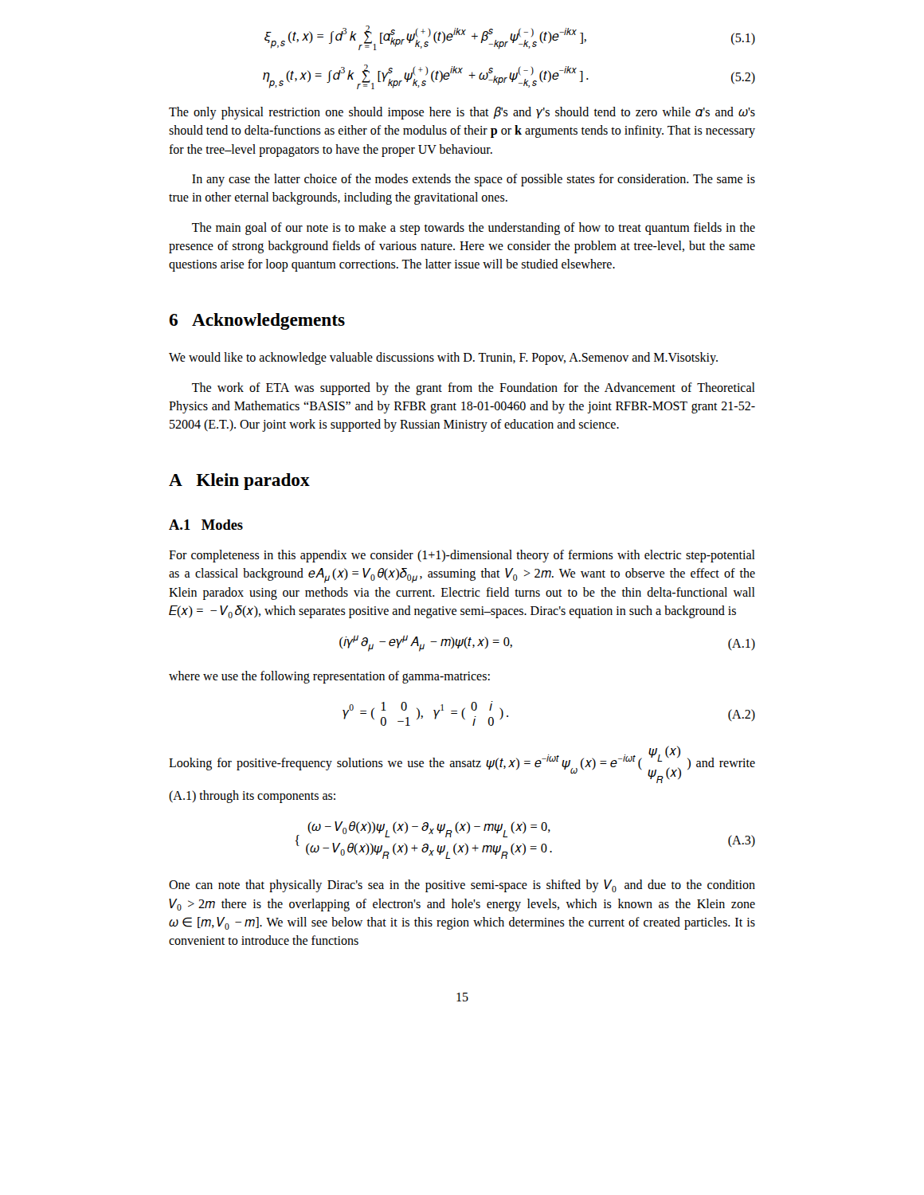ξp,s (t,x) = ∫d3k ∑r=12 [ αkprs ψk,s(+) (t) eikx + β−kprs ψ−k,s(−) (t) e−ikx ] ,
(5.1)
ηp,s (t,x) = ∫d3k ∑r=12 [ γkprs ψk,s(+) (t) eikx + ω−kprs ψ−k,s(−) (t) e−ikx ] .
(5.2)
The only physical restriction one should impose here is that β's and γ's should tend to zero while α's and ω's should tend to delta-functions as either of the modulus of their p or k arguments tends to infinity. That is necessary for the tree–level propagators to have the proper UV behaviour.
In any case the latter choice of the modes extends the space of possible states for consideration. The same is true in other eternal backgrounds, including the gravitational ones.
The main goal of our note is to make a step towards the understanding of how to treat quantum fields in the presence of strong background fields of various nature. Here we consider the problem at tree-level, but the same questions arise for loop quantum corrections. The latter issue will be studied elsewhere.
6 Acknowledgements
We would like to acknowledge valuable discussions with D. Trunin, F. Popov, A.Semenov and M.Visotskiy.
The work of ETA was supported by the grant from the Foundation for the Advancement of Theoretical Physics and Mathematics “BASIS” and by RFBR grant 18-01-00460 and by the joint RFBR-MOST grant 21-52-52004 (E.T.). Our joint work is supported by Russian Ministry of education and science.
A Klein paradox
A.1 Modes
For completeness in this appendix we consider (1+1)-dimensional theory of fermions with electric step-potential as a classical background eAμ(x)=V0θ(x)δ0μ, assuming that V0>2m. We want to observe the effect of the Klein paradox using our methods via the current. Electric field turns out to be the thin delta-functional wall E(x)=−V0δ(x), which separates positive and negative semi–spaces. Dirac's equation in such a background is
( iγμ∂μ −eγμAμ −m ) ψ(t,x) =0,
(A.1)
where we use the following representation of gamma-matrices:
γ0 = ( 10 0−1 ) , γ1 = ( 0i i0 ) .
(A.2)
Looking for positive-frequency solutions we use the ansatz ψ(t,x)=e−iωtψω(x)=e−iωt(ψL(x)ψR(x)) and rewrite (A.1) through its components as:
{ (ω−V0θ(x)) ψL(x) −∂xψR(x) −mψL(x) =0, (ω−V0θ(x)) ψR(x) +∂xψL(x) +mψR(x) =0.
(A.3)
One can note that physically Dirac's sea in the positive semi-space is shifted by V0 and due to the condition V0>2m there is the overlapping of electron's and hole's energy levels, which is known as the Klein zone ω∈[m,V0−m]. We will see below that it is this region which determines the current of created particles. It is convenient to introduce the functions
15